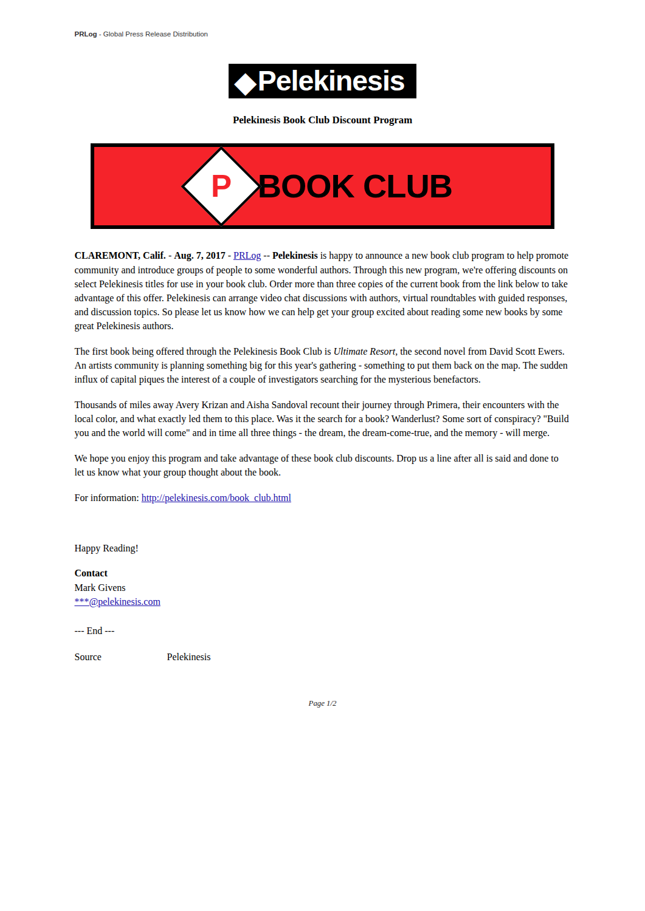PRLog - Global Press Release Distribution
◆Pelekinesis
Pelekinesis Book Club Discount Program
P
BOOK CLUB
CLAREMONT, Calif. - Aug. 7, 2017 - PRLog -- Pelekinesis is happy to announce a new book club program to help promote community and introduce groups of people to some wonderful authors. Through this new program, we're offering discounts on select Pelekinesis titles for use in your book club. Order more than three copies of the current book from the link below to take advantage of this offer. Pelekinesis can arrange video chat discussions with authors, virtual roundtables with guided responses, and discussion topics. So please let us know how we can help get your group excited about reading some new books by some great Pelekinesis authors.
The first book being offered through the Pelekinesis Book Club is Ultimate Resort, the second novel from David Scott Ewers. An artists community is planning something big for this year's gathering - something to put them back on the map. The sudden influx of capital piques the interest of a couple of investigators searching for the mysterious benefactors.
Thousands of miles away Avery Krizan and Aisha Sandoval recount their journey through Primera, their encounters with the local color, and what exactly led them to this place. Was it the search for a book? Wanderlust? Some sort of conspiracy? "Build you and the world will come" and in time all three things - the dream, the dream-come-true, and the memory - will merge.
We hope you enjoy this program and take advantage of these book club discounts. Drop us a line after all is said and done to let us know what your group thought about the book.
For information: http://pelekinesis.com/book_club.html
Happy Reading!
Contact
Mark Givens
***@pelekinesis.com
--- End ---
Source
Pelekinesis
Page 1/2